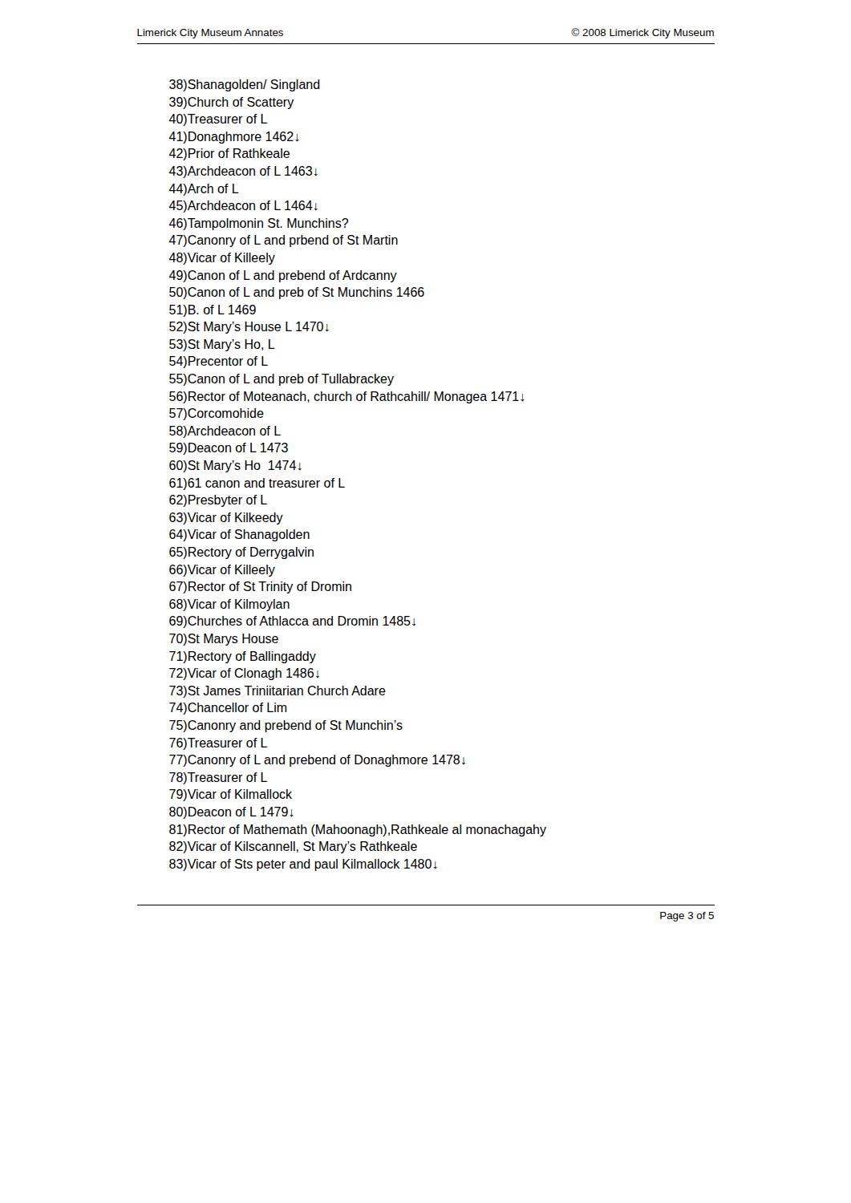Limerick City Museum Annates © 2008 Limerick City Museum
Shanagolden/ Singland
Church of Scattery
Treasurer of L
Donaghmore 1462↓
Prior of Rathkeale
Archdeacon of L 1463↓
Arch of L
Archdeacon of L 1464↓
Tampolmonin St. Munchins?
Canonry of L and prbend of St Martin
Vicar of Killeely
Canon of L and prebend of Ardcanny
Canon of L and preb of St Munchins 1466
B. of L 1469
St Mary’s House L 1470↓
St Mary’s Ho, L
Precentor of L
Canon of L and preb of Tullabrackey
Rector of Moteanach, church of Rathcahill/ Monagea 1471↓
Corcomohide
Archdeacon of L
Deacon of L 1473
St Mary’s Ho 1474↓
61 canon and treasurer of L
Presbyter of L
Vicar of Kilkeedy
Vicar of Shanagolden
Rectory of Derrygalvin
Vicar of Killeely
Rector of St Trinity of Dromin
Vicar of Kilmoylan
Churches of Athlacca and Dromin 1485↓
St Marys House
Rectory of Ballingaddy
Vicar of Clonagh 1486↓
St James Triniitarian Church Adare
Chancellor of Lim
Canonry and prebend of St Munchin’s
Treasurer of L
Canonry of L and prebend of Donaghmore 1478↓
Treasurer of L
Vicar of Kilmallock
Deacon of L 1479↓
Rector of Mathemath (Mahoonagh),Rathkeale al monachagahy
Vicar of Kilscannell, St Mary’s Rathkeale
Vicar of Sts peter and paul Kilmallock 1480↓
Page 3 of 5